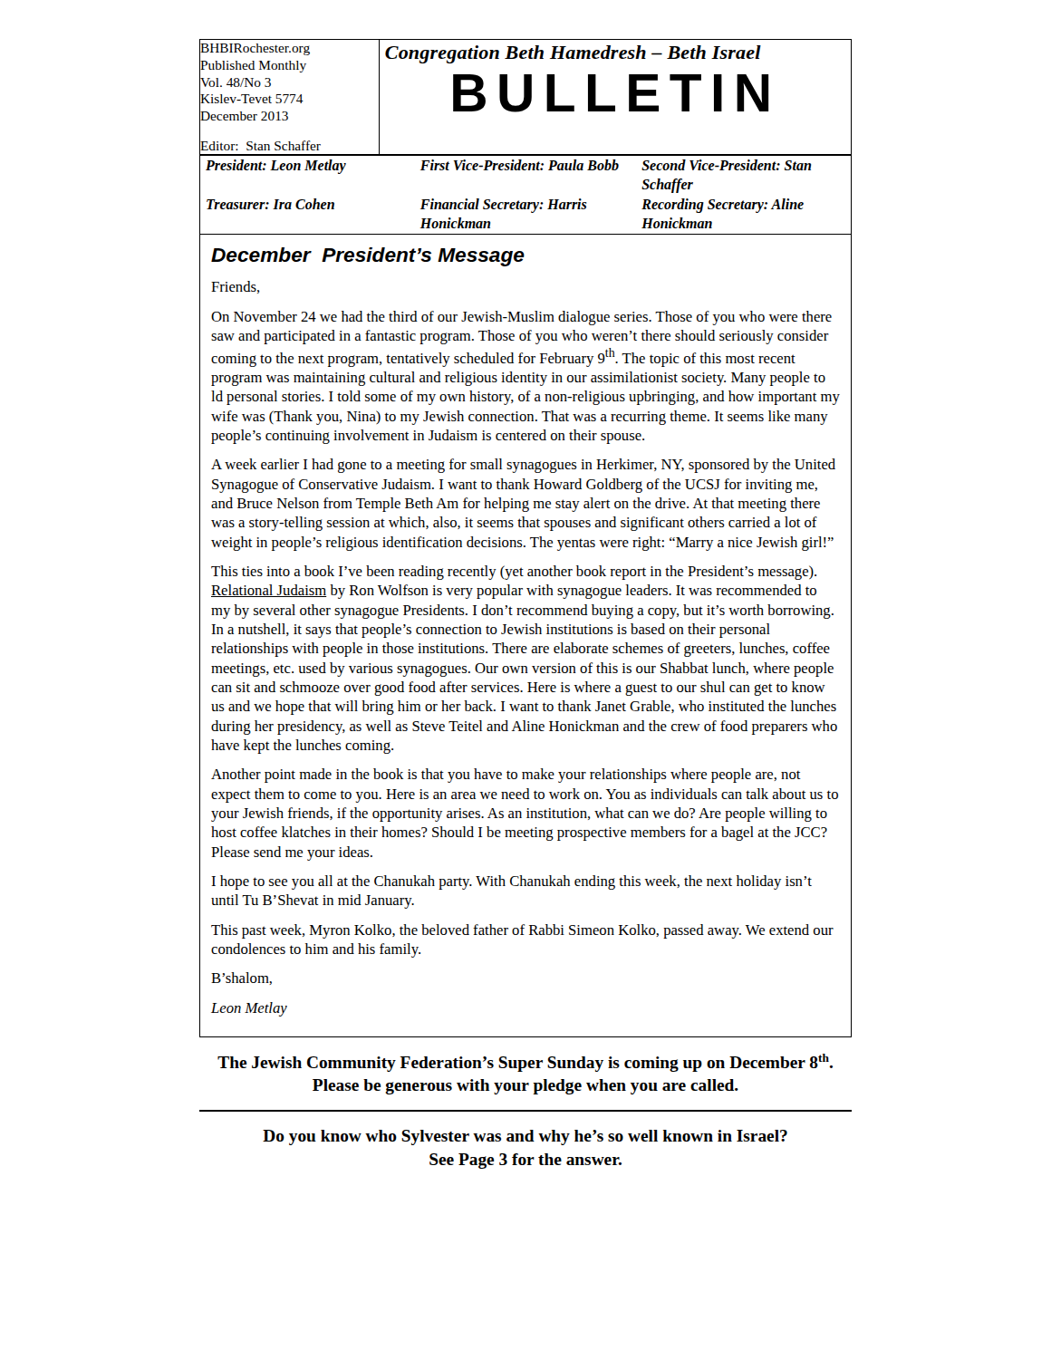| BHBIRochester.org Published Monthly Vol. 48/No 3 Kislev-Tevet 5774 December 2013 Editor: Stan Schaffer | Congregation Beth Hamedresh – Beth Israel BULLETIN |
| President: Leon Metlay | First Vice-President: Paula Bobb | Second Vice-President: Stan Schaffer |
| Treasurer: Ira Cohen | Financial Secretary: Harris Honickman | Recording Secretary: Aline Honickman |
December President’s Message
Friends,
On November 24 we had the third of our Jewish-Muslim dialogue series. Those of you who were there saw and participated in a fantastic program. Those of you who weren’t there should seriously consider coming to the next program, tentatively scheduled for February 9th. The topic of this most recent program was maintaining cultural and religious identity in our assimilationist society. Many people to ld personal stories. I told some of my own history, of a non-religious upbringing, and how important my wife was (Thank you, Nina) to my Jewish connection. That was a recurring theme. It seems like many people’s continuing involvement in Judaism is centered on their spouse.
A week earlier I had gone to a meeting for small synagogues in Herkimer, NY, sponsored by the United Synagogue of Conservative Judaism. I want to thank Howard Goldberg of the UCSJ for inviting me, and Bruce Nelson from Temple Beth Am for helping me stay alert on the drive. At that meeting there was a story-telling session at which, also, it seems that spouses and significant others carried a lot of weight in people’s religious identification decisions. The yentas were right: “Marry a nice Jewish girl!”
This ties into a book I’ve been reading recently (yet another book report in the President’s message). Relational Judaism by Ron Wolfson is very popular with synagogue leaders. It was recommended to my by several other synagogue Presidents. I don’t recommend buying a copy, but it’s worth borrowing. In a nutshell, it says that people’s connection to Jewish institutions is based on their personal relationships with people in those institutions. There are elaborate schemes of greeters, lunches, coffee meetings, etc. used by various synagogues. Our own version of this is our Shabbat lunch, where people can sit and schmooze over good food after services. Here is where a guest to our shul can get to know us and we hope that will bring him or her back. I want to thank Janet Grable, who instituted the lunches during her presidency, as well as Steve Teitel and Aline Honickman and the crew of food preparers who have kept the lunches coming.
Another point made in the book is that you have to make your relationships where people are, not expect them to come to you. Here is an area we need to work on. You as individuals can talk about us to your Jewish friends, if the opportunity arises. As an institution, what can we do? Are people willing to host coffee klatches in their homes? Should I be meeting prospective members for a bagel at the JCC? Please send me your ideas.
I hope to see you all at the Chanukah party. With Chanukah ending this week, the next holiday isn’t until Tu B’Shevat in mid January.
This past week, Myron Kolko, the beloved father of Rabbi Simeon Kolko, passed away. We extend our condolences to him and his family.
B’shalom,
Leon Metlay
The Jewish Community Federation’s Super Sunday is coming up on December 8th.
Please be generous with your pledge when you are called.
Do you know who Sylvester was and why he’s so well known in Israel?
See Page 3 for the answer.